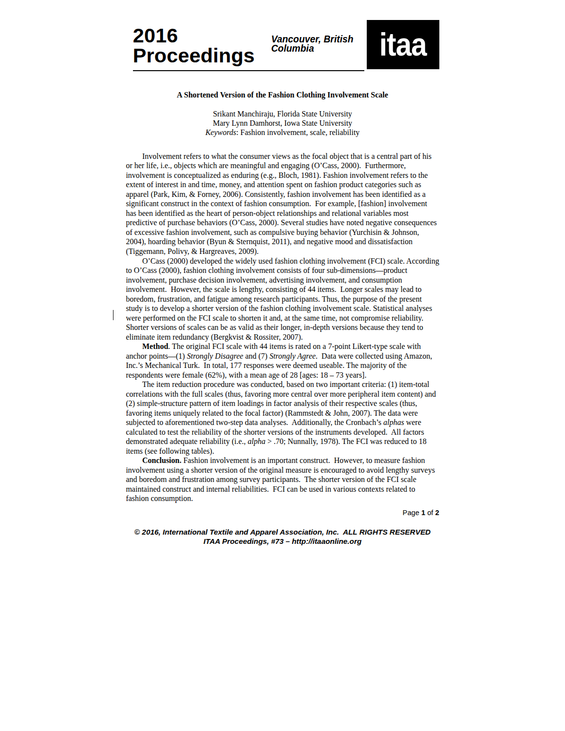2016 Proceedings
Vancouver, British Columbia
itaa
A Shortened Version of the Fashion Clothing Involvement Scale
Srikant Manchiraju, Florida State University
Mary Lynn Damhorst, Iowa State University
Keywords: Fashion involvement, scale, reliability
Involvement refers to what the consumer views as the focal object that is a central part of his or her life, i.e., objects which are meaningful and engaging (O’Cass, 2000). Furthermore, involvement is conceptualized as enduring (e.g., Bloch, 1981). Fashion involvement refers to the extent of interest in and time, money, and attention spent on fashion product categories such as apparel (Park, Kim, & Forney, 2006). Consistently, fashion involvement has been identified as a significant construct in the context of fashion consumption. For example, [fashion] involvement has been identified as the heart of person-object relationships and relational variables most predictive of purchase behaviors (O’Cass, 2000). Several studies have noted negative consequences of excessive fashion involvement, such as compulsive buying behavior (Yurchisin & Johnson, 2004), hoarding behavior (Byun & Sternquist, 2011), and negative mood and dissatisfaction (Tiggemann, Polivy, & Hargreaves, 2009).
O’Cass (2000) developed the widely used fashion clothing involvement (FCI) scale. According to O’Cass (2000), fashion clothing involvement consists of four sub-dimensions—product involvement, purchase decision involvement, advertising involvement, and consumption involvement. However, the scale is lengthy, consisting of 44 items. Longer scales may lead to boredom, frustration, and fatigue among research participants. Thus, the purpose of the present study is to develop a shorter version of the fashion clothing involvement scale. Statistical analyses were performed on the FCI scale to shorten it and, at the same time, not compromise reliability. Shorter versions of scales can be as valid as their longer, in-depth versions because they tend to eliminate item redundancy (Bergkvist & Rossiter, 2007).
Method. The original FCI scale with 44 items is rated on a 7-point Likert-type scale with anchor points—(1) Strongly Disagree and (7) Strongly Agree. Data were collected using Amazon, Inc.’s Mechanical Turk. In total, 177 responses were deemed useable. The majority of the respondents were female (62%), with a mean age of 28 [ages: 18 – 73 years].
The item reduction procedure was conducted, based on two important criteria: (1) item-total correlations with the full scales (thus, favoring more central over more peripheral item content) and (2) simple-structure pattern of item loadings in factor analysis of their respective scales (thus, favoring items uniquely related to the focal factor) (Rammstedt & John, 2007). The data were subjected to aforementioned two-step data analyses. Additionally, the Cronbach’s alphas were calculated to test the reliability of the shorter versions of the instruments developed. All factors demonstrated adequate reliability (i.e., alpha > .70; Nunnally, 1978). The FCI was reduced to 18 items (see following tables).
Conclusion. Fashion involvement is an important construct. However, to measure fashion involvement using a shorter version of the original measure is encouraged to avoid lengthy surveys and boredom and frustration among survey participants. The shorter version of the FCI scale maintained construct and internal reliabilities. FCI can be used in various contexts related to fashion consumption.
Page 1 of 2
© 2016, International Textile and Apparel Association, Inc. ALL RIGHTS RESERVED
ITAA Proceedings, #73 – http://itaaonline.org